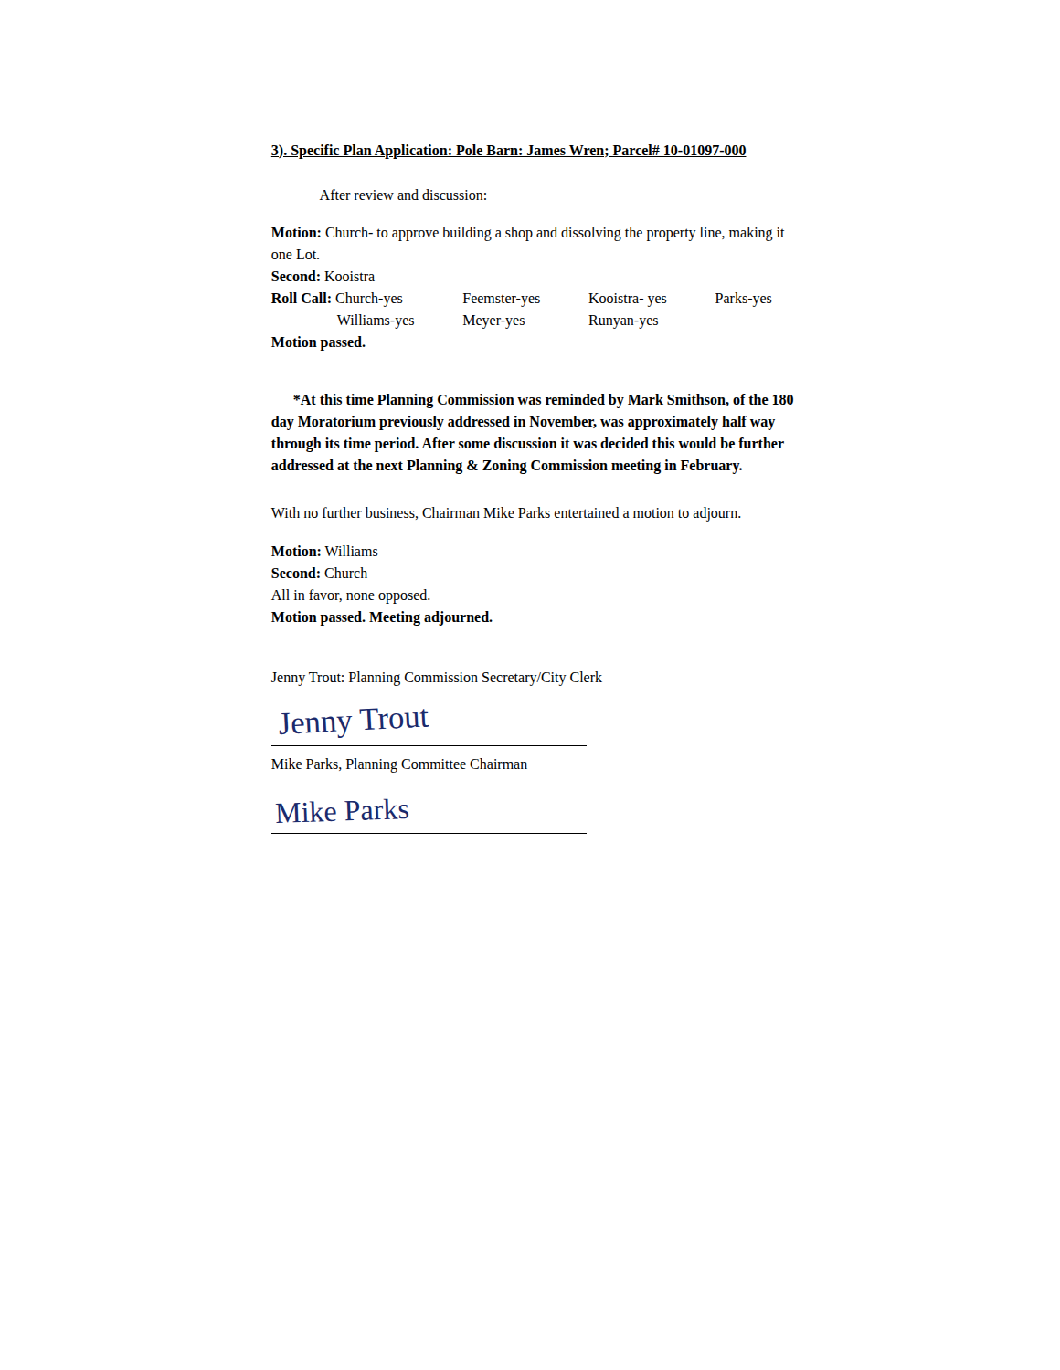3). Specific Plan Application: Pole Barn: James Wren; Parcel# 10-01097-000
After review and discussion:
Motion: Church- to approve building a shop and dissolving the property line, making it one Lot.
Second: Kooistra
| Roll Call: Church-yes | Feemster-yes | Kooistra- yes | Parks-yes |
| Williams-yes | Meyer-yes | Runyan-yes | |
Motion passed.
*At this time Planning Commission was reminded by Mark Smithson, of the 180 day Moratorium previously addressed in November, was approximately half way through its time period. After some discussion it was decided this would be further addressed at the next Planning & Zoning Commission meeting in February.
With no further business, Chairman Mike Parks entertained a motion to adjourn.
Motion: Williams
Second: Church
All in favor, none opposed.
Motion passed. Meeting adjourned.
Jenny Trout: Planning Commission Secretary/City Clerk
Jenny Trout
Mike Parks, Planning Committee Chairman
Mike Parks